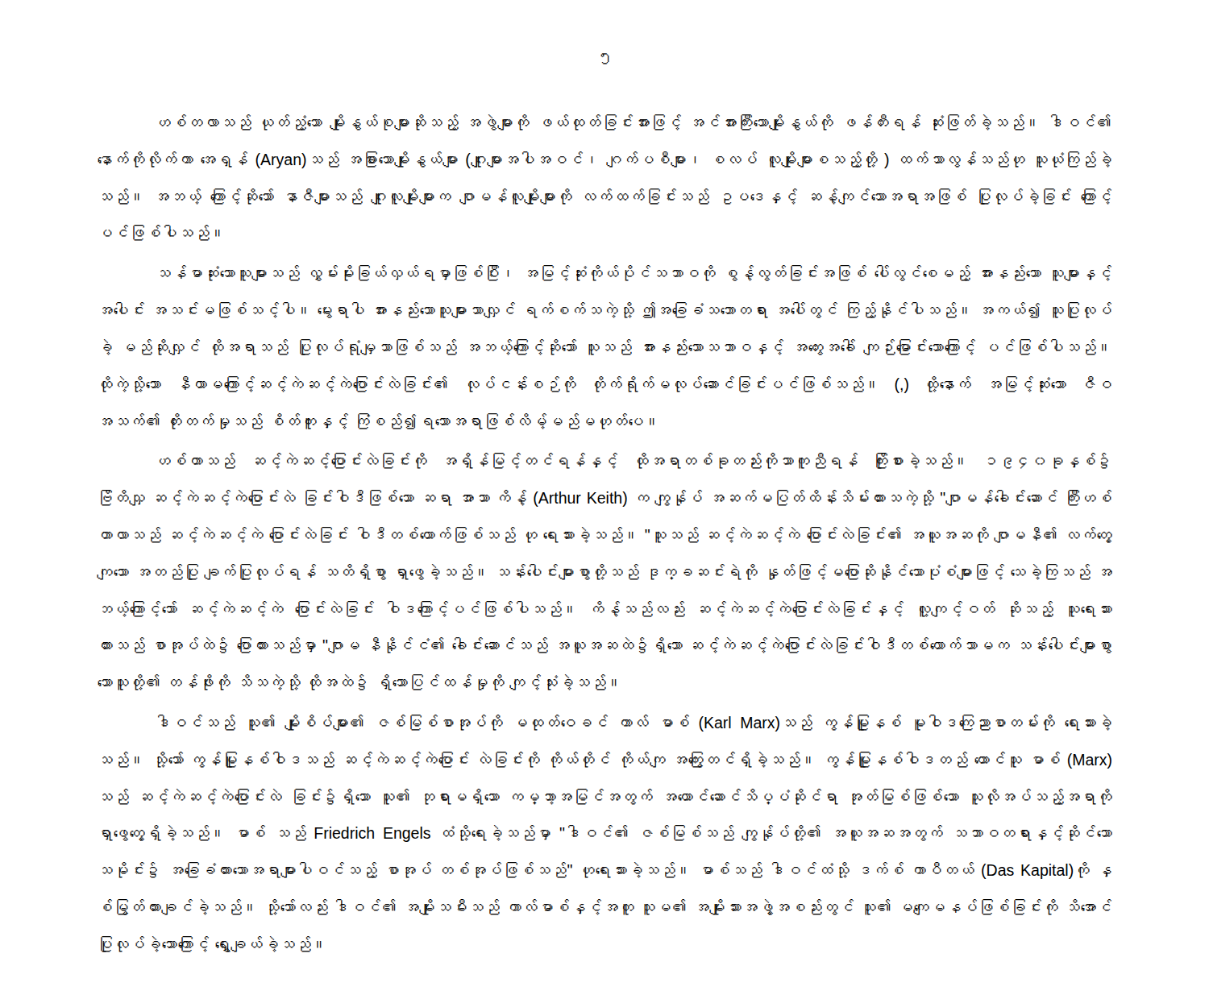၅
ဟစ်တလာသည် ယုတ်ညံ့သော မျိုးနွယ်စုများဆိုသည့် အဖွဲများကို ဖယ်ထုတ်ခြင်းအားဖြင့် အင်အားကြီးသောမျိုးနွယ်ကို ဖန်တီးရန် ဆုံးဖြတ်ခဲ့သည်။ ဒါဝင်၏ နောက်ကိုလိုက်ကာ အေရှန် (Aryan)သည် အခြားသောမျိုးနွယ်များ (ဂျူးများအပါအဝင်၊ ဂျက်ပစီများ၊ စလပ် လူမျိုးများစသည့်တို့ ) ထက်သာလွန်သည်ဟု သူယုံကြည်ခဲ့သည်။ အဘယ့် ကြောင့်ဆိုသော် နာဇီများသည် ဂျူးလူမျိုးများက ဂျာမန်လူမျိုးများကို လက်ထက်ခြင်းသည် ဥပဒေနှင့် ဆန့်ကျင်သောအရာအဖြစ် ပြုလုပ်ခဲ့ခြင်း ကြောင့်ပင်ဖြစ်ပါသည်။
သန်မာဆုံးသောသူများသည် လွှမ်းမိုးခြယ်လှယ်ရမှာဖြစ်ပြီး၊ အမြင့်ဆုံးကိုယ်ပိုင်သဘာဝကို စွန့်လွတ်ခြင်းအဖြစ် ပေါ်လွင်စေမည့် အားနည်းသော သူများနှင့် အပေါင်း အသင်းမဖြစ်သင့်ပါ။ မွေးရာပါ အားနည်းသောသူများသာလျှင် ရက်စက်သကဲ့သို့ ဤအခြေခံသဘောတရား အပေါ်တွင် ကြည့်နိုင်ပါသည်။ အကယ်၍ သူပြုလုပ်ခဲ့ မည်ဆိုလျှင် ထိုအရာသည် ပြုလုပ်ရုံမျှသာဖြစ်သည် အဘယ့်ကြောင့်ဆိုသော် သူသည် အားနည်းသောသဘာဝနှင့် အတွေးအခေါ် ကျဉ်းမြောင်းသောကြောင့် ပင်ဖြစ်ပါသည်။ ထိုကဲ့သို့သော နီယာမကြောင့်ဆင့်ကဲဆင့်ကဲပြောင်းလဲခြင်း၏ လုပ်ငန်းစဉ်ကို တိုက်ရိုက်မလုပ်ဆောင်ခြင်းပင်ဖြစ်သည်။ (,) ထို့နောက် အမြင့်ဆုံးသော ဇီဝအသက်၏ တိုးတက်မှုသည် စိတ်ကူးနှင့် ကြံစည်၍ရသောအရာဖြစ်လိမ့်မည်မဟုတ်ပေ။
ဟစ်တာသည် ဆင့်ကဲဆင့်ပြောင်းလဲခြင်းကို အရှိန်မြင့်တင်ရန်နှင့် ထိုအရာတစ်ခုတည်းကိုသာကူညီရန် ကြိုးစားခဲ့သည်။ ၁၉၄၀ခုနှစ်၌ ဗြိတိသျှ ဆင့်ကဲဆင့်ကဲပြောင်းလဲ ခြင်းဝါဒီဖြစ်သော ဆရာ အာသာ ကိန့် (Arthur Keith) က ကျွန်ုပ် အဆက်မပြတ်ထိန်းသိမ်းထားသကဲ့သို့ "ဂျာမန်ခေါင်းဆောင် ကြီးဟစ်တာလာသည် ဆင့်ကဲဆင့်ကဲ ပြောင်းလဲခြင်း ဝါဒီတစ်ယောက်ဖြစ်သည် ဟု ရေးသားခဲ့သည်။ "သူသည် ဆင့်ကဲဆင့်ကဲ ပြောင်းလဲခြင်း၏ အယူအဆကို ဂျာမနီ၏ လက်တွေ့ကျသော အတည်ပြု ချက်ပြုလုပ်ရန် သတိရှိစွာ ရှာဖွေခဲ့သည်။ သန်းပေါင်းများစွာတို့သည် ဒုက္ခဆင်းရဲကို နှုတ်ဖြင့်မပြောဆိုနိုင်သောပုံစံများဖြင့် သေခဲ့ကြသည် အဘယ့်ကြောင့်သော် ဆင့်ကဲဆင့်ကဲ ပြောင်းလဲခြင်း ဝါဒကြောင့်ပင်ဖြစ်ပါသည်။ ကိန့်သည်လည်း ဆင့်ကဲဆင့်ကဲပြောင်းလဲခြင်းနှင့် လူ့ကျင့်ဝတ် ဆိုသည့် သူရေးသားထားသည် စာအုပ်ထဲ၌ ပြောထားသည်မှာ "ဂျာမ နီနိုင်ငံ၏ ခေါင်းဆောင်သည် အယူအဆထဲ၌ရှိသော ဆင့်ကဲဆင့်ကဲပြောင်းလဲခြင်းဝါဒီတစ်ယောက်သာမက သန်းပေါင်းများစွာသောသူတို့၏ တန်ဖိုးကို သိသကဲ့သို့ ထိုအထဲ၌ ရှိသောပြင်ထန်မှုကို ကျင့်သုံးခဲ့သည်။
ဒါဝင်သည် သူ၏ မျိုးစိပ်များ၏ ဇစ်မြစ်စာအုပ်ကို မထုတ်ဝေခင် ကာလ် မာစ် (Karl Marx)သည် ကွန်မြူနစ် မူဝါဒကြေညာစာတမ်းကို ရေးသားခဲ့သည်။ သို့သော် ကွန်မြူနစ်ဝါဒသည် ဆင့်ကဲဆင့်ကဲပြောင်း လဲခြင်းကို ကိုယ်တိုင် ကိုယ်ကျ အကြွေးတင်ရှိခဲ့သည်။ ကွန်မြူနစ်ဝါဒတည် ထောင်သူ မာစ် (Marx) သည် ဆင့်ကဲဆင့်ကဲပြောင်းလဲ ခြင်း၌ရှိသော သူ၏ ဘုရားမရှိသော ကမ္ဘာ့အမြင်အတွက် အယောင်ဆောင်သိပ္ပံဆိုင်ရာ အုတ်မြစ်ဖြစ်သော သူလိုအပ်သည့်အရာကို ရှာဖွေတွေ့ရှိခဲ့သည်။ မာစ် သည် Friedrich Engels ထံသို့ရေးခဲ့သည်မှာ "ဒါဝင်၏ ဇစ်မြစ်သည် ကျွန်ုပ်တို့၏ အယူအဆအတွက် သဘာဝတရားနှင့်ဆိုင်သော သမိုင်း၌ အခြေခံထားသောအရာများပါဝင်သည့် စာအုပ် တစ်အုပ်ဖြစ်သည်" ဟုရေးသားခဲ့သည်။ မာစ်သည် ဒါဝင်ထံသို့ ဒက်စ် ကာပီတယ် (Das Kapital)ကို နှစ်မြွတ်ထားချင်ခဲ့သည်။ သို့သော်လည်း ဒါဝင်၏ အမျိုးသမီးသည် ကာလ်မာစ်နှင့်အတူ သူမ၏ အမျိုးသားအဖွဲ့အစည်းတွင် သူ၏ မကျေမနပ်ဖြစ်ခြင်းကို သိအောင်ပြုလုပ်ခဲ့သောကြောင့် ရွှေးချယ်ခဲ့သည်။